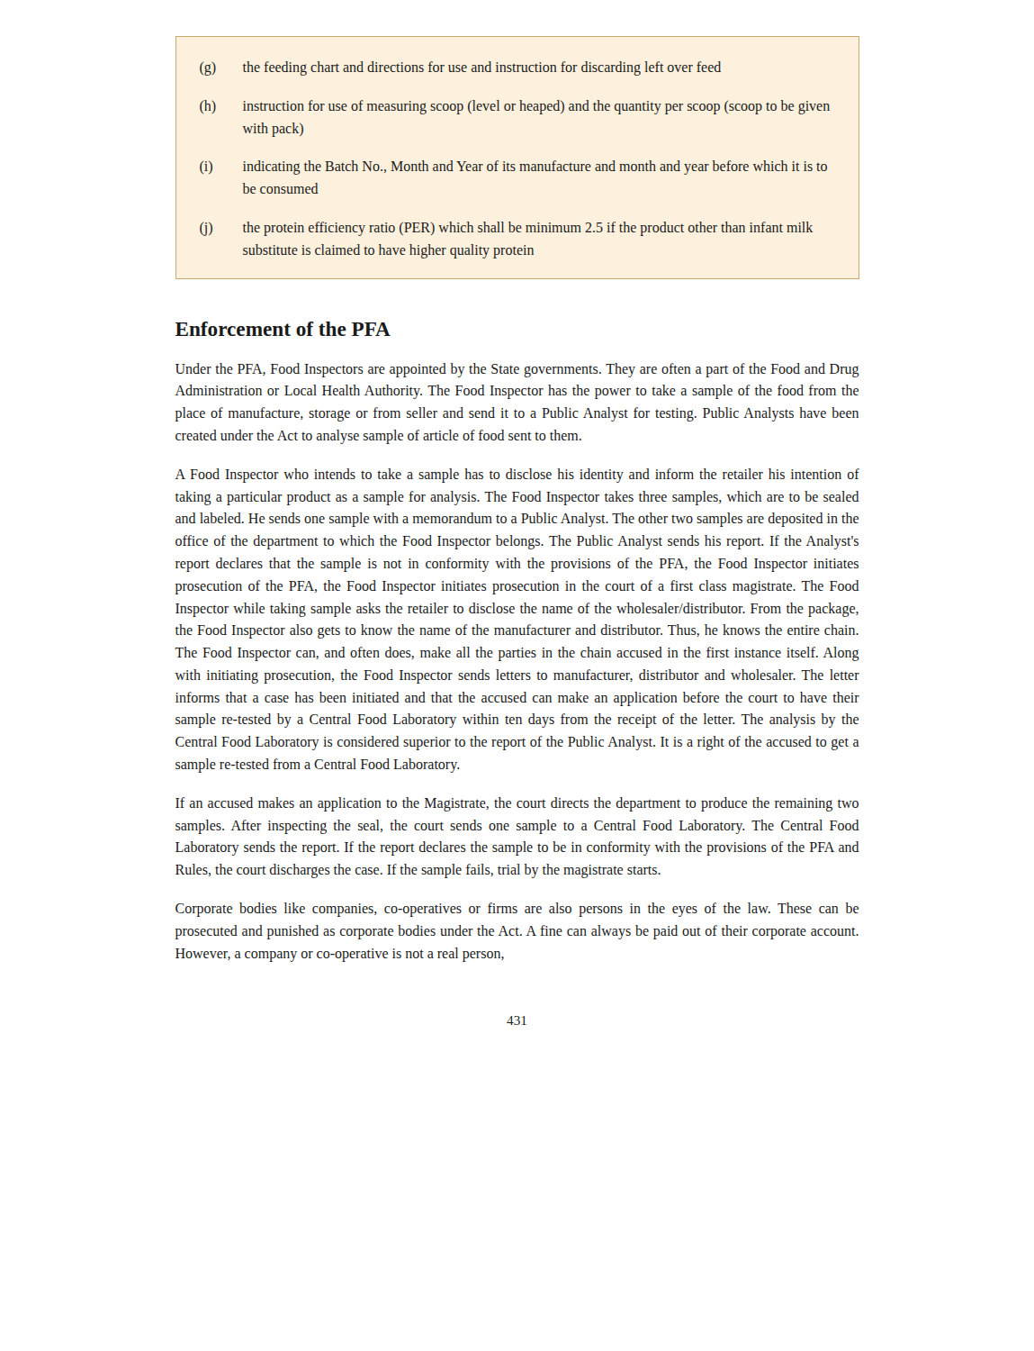(g) the feeding chart and directions for use and instruction for discarding left over feed
(h) instruction for use of measuring scoop (level or heaped) and the quantity per scoop (scoop to be given with pack)
(i) indicating the Batch No., Month and Year of its manufacture and month and year before which it is to be consumed
(j) the protein efficiency ratio (PER) which shall be minimum 2.5 if the product other than infant milk substitute is claimed to have higher quality protein
Enforcement of the PFA
Under the PFA, Food Inspectors are appointed by the State governments. They are often a part of the Food and Drug Administration or Local Health Authority. The Food Inspector has the power to take a sample of the food from the place of manufacture, storage or from seller and send it to a Public Analyst for testing. Public Analysts have been created under the Act to analyse sample of article of food sent to them.
A Food Inspector who intends to take a sample has to disclose his identity and inform the retailer his intention of taking a particular product as a sample for analysis. The Food Inspector takes three samples, which are to be sealed and labeled. He sends one sample with a memorandum to a Public Analyst. The other two samples are deposited in the office of the department to which the Food Inspector belongs. The Public Analyst sends his report. If the Analyst's report declares that the sample is not in conformity with the provisions of the PFA, the Food Inspector initiates prosecution of the PFA, the Food Inspector initiates prosecution in the court of a first class magistrate. The Food Inspector while taking sample asks the retailer to disclose the name of the wholesaler/distributor. From the package, the Food Inspector also gets to know the name of the manufacturer and distributor. Thus, he knows the entire chain. The Food Inspector can, and often does, make all the parties in the chain accused in the first instance itself. Along with initiating prosecution, the Food Inspector sends letters to manufacturer, distributor and wholesaler. The letter informs that a case has been initiated and that the accused can make an application before the court to have their sample re-tested by a Central Food Laboratory within ten days from the receipt of the letter. The analysis by the Central Food Laboratory is considered superior to the report of the Public Analyst. It is a right of the accused to get a sample re-tested from a Central Food Laboratory.
If an accused makes an application to the Magistrate, the court directs the department to produce the remaining two samples. After inspecting the seal, the court sends one sample to a Central Food Laboratory. The Central Food Laboratory sends the report. If the report declares the sample to be in conformity with the provisions of the PFA and Rules, the court discharges the case. If the sample fails, trial by the magistrate starts.
Corporate bodies like companies, co-operatives or firms are also persons in the eyes of the law. These can be prosecuted and punished as corporate bodies under the Act. A fine can always be paid out of their corporate account. However, a company or co-operative is not a real person,
431